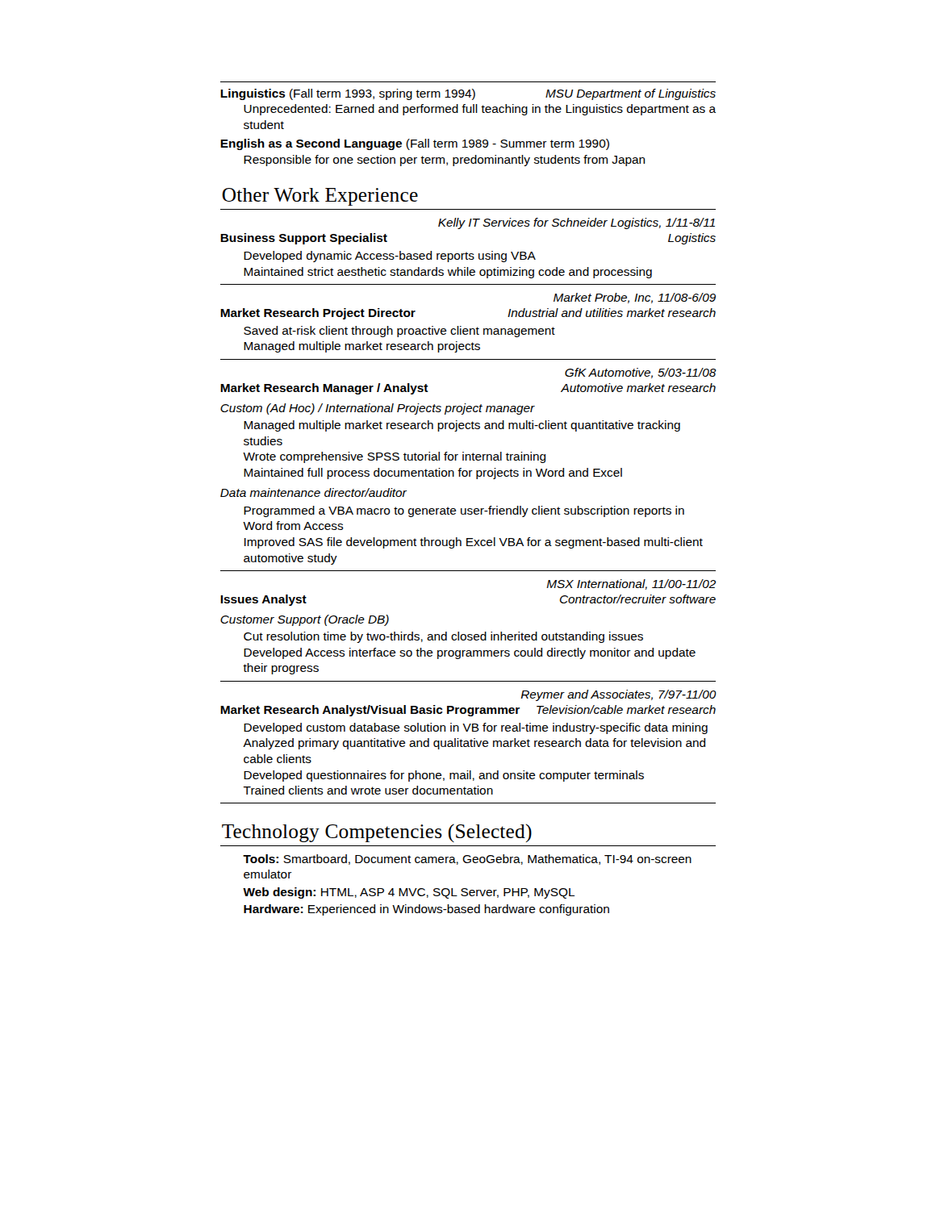MSU Department of Linguistics Linguistics (Fall term 1993, spring term 1994)
Unprecedented: Earned and performed full teaching in the Linguistics department as a student
English as a Second Language (Fall term 1989 - Summer term 1990)
Responsible for one section per term, predominantly students from Japan
Other Work Experience
Kelly IT Services for Schneider Logistics, 1/11-8/11
Business Support Specialist Logistics
Developed dynamic Access-based reports using VBA
Maintained strict aesthetic standards while optimizing code and processing
Market Probe, Inc, 11/08-6/09
Market Research Project Director Industrial and utilities market research
Saved at-risk client through proactive client management
Managed multiple market research projects
GfK Automotive, 5/03-11/08
Market Research Manager / Analyst Automotive market research
Custom (Ad Hoc) / International Projects project manager
Managed multiple market research projects and multi-client quantitative tracking studies
Wrote comprehensive SPSS tutorial for internal training
Maintained full process documentation for projects in Word and Excel
Data maintenance director/auditor
Programmed a VBA macro to generate user-friendly client subscription reports in Word from Access
Improved SAS file development through Excel VBA for a segment-based multi-client automotive study
MSX International, 11/00-11/02
Issues Analyst Contractor/recruiter software
Customer Support (Oracle DB)
Cut resolution time by two-thirds, and closed inherited outstanding issues
Developed Access interface so the programmers could directly monitor and update their progress
Reymer and Associates, 7/97-11/00
Market Research Analyst/Visual Basic Programmer Television/cable market research
Developed custom database solution in VB for real-time industry-specific data mining
Analyzed primary quantitative and qualitative market research data for television and cable clients
Developed questionnaires for phone, mail, and onsite computer terminals
Trained clients and wrote user documentation
Technology Competencies (Selected)
Tools: Smartboard, Document camera, GeoGebra, Mathematica, TI-94 on-screen emulator
Web design: HTML, ASP 4 MVC, SQL Server, PHP, MySQL
Hardware: Experienced in Windows-based hardware configuration